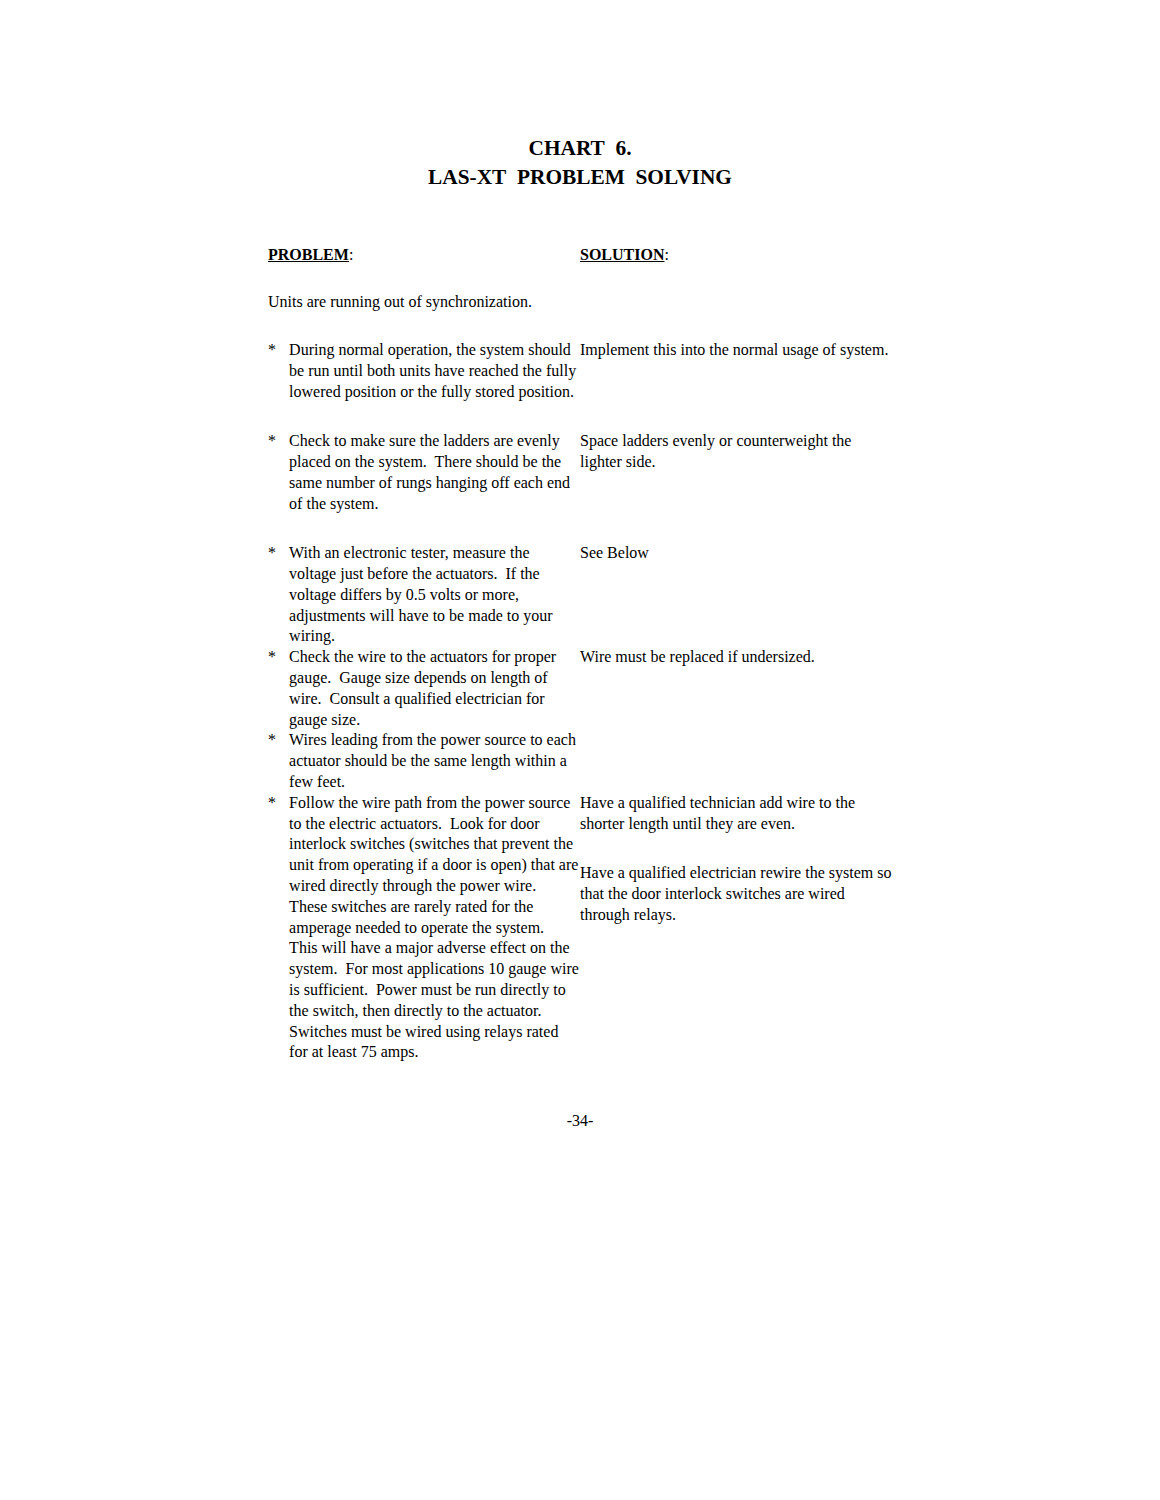CHART 6.LAS-XT PROBLEM SOLVING
| PROBLEM : | SOLUTION : |
| Units are running out of synchronization. | |
| * During normal operation, the system should be run until both units have reached the fully lowered position or the fully stored position. | Implement this into the normal usage of system. |
| * Check to make sure the ladders are evenly placed on the system. There should be the same number of rungs hanging off each end of the system. | Space ladders evenly or counterweight the lighter side. |
| * With an electronic tester, measure the voltage just before the actuators. If the voltage differs by 0.5 volts or more, adjustments will have to be made to your wiring. | See Below |
| * Check the wire to the actuators for proper gauge. Gauge size depends on length of wire. Consult a qualified electrician for gauge size. | Wire must be replaced if undersized. |
| * Wires leading from the power source to each actuator should be the same length within a few feet. | |
| * Follow the wire path from the power source to the electric actuators. Look for door interlock switches (switches that prevent the unit from operating if a door is open) that are wired directly through the power wire. These switches are rarely rated for the amperage needed to operate the system. This will have a major adverse effect on the system. For most applications 10 gauge wire is sufficient. Power must be run directly to the switch, then directly to the actuator. Switches must be wired using relays rated for at least 75 amps. | Have a qualified technician add wire to the shorter length until they are even. Have a qualified electrician rewire the system so that the door interlock switches are wired through relays. |
-34-